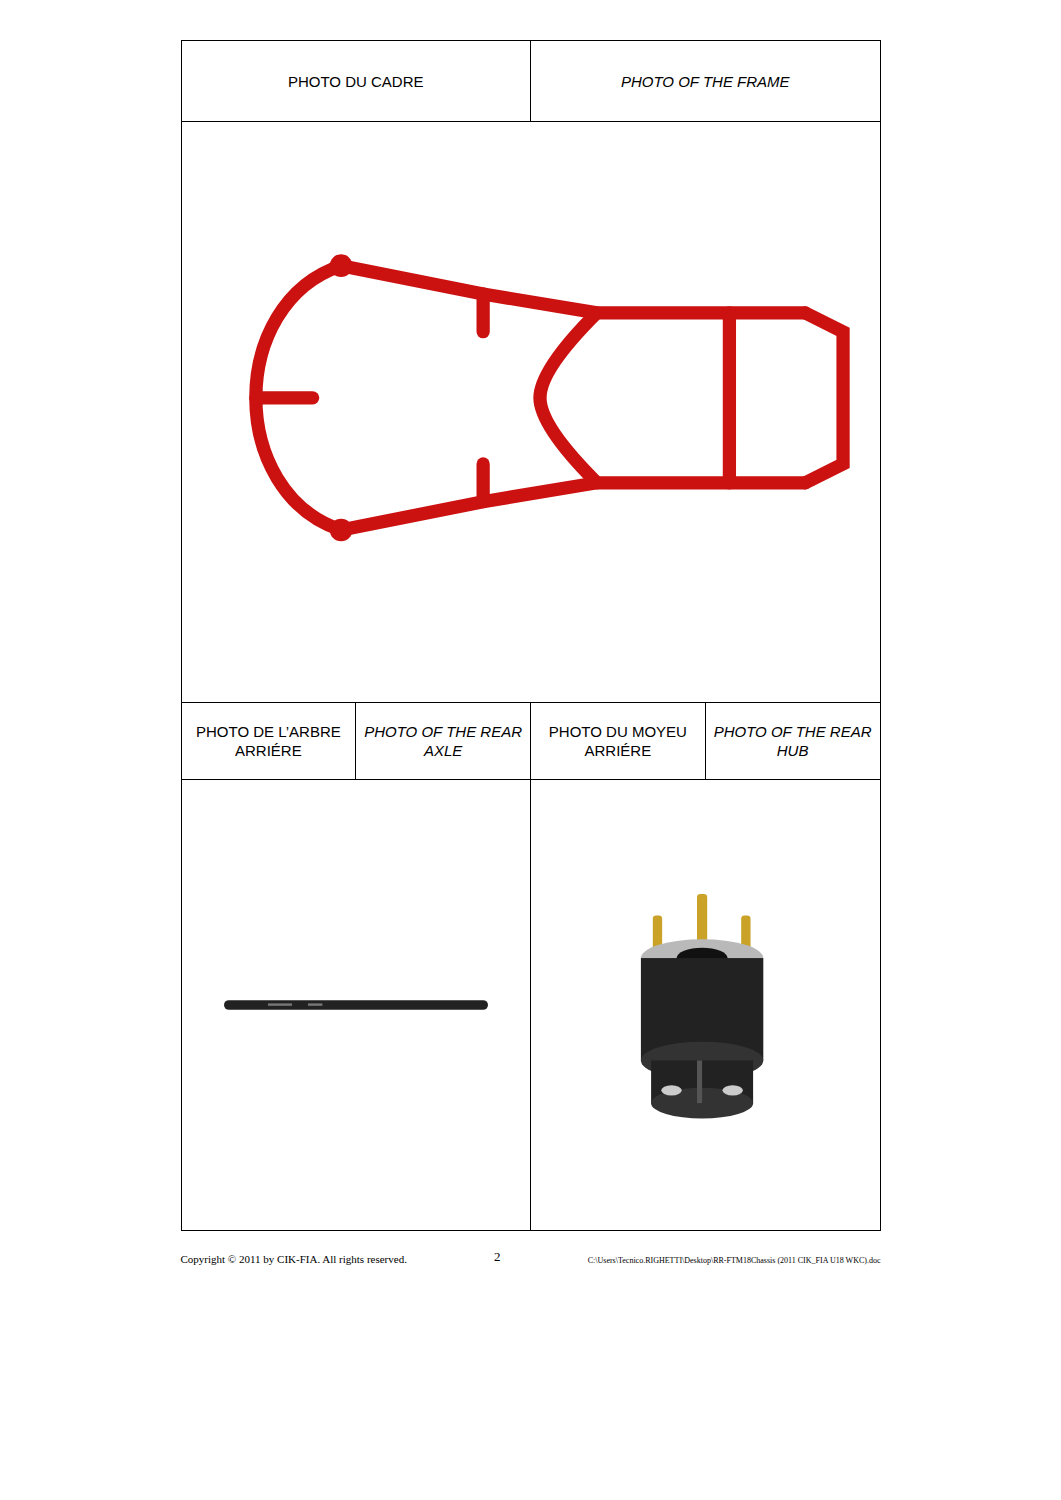| PHOTO DU CADRE | PHOTO OF THE FRAME |
| PHOTO DE L’ARBRE ARRIÉRE | PHOTO OF THE REAR AXLE | PHOTO DU MOYEU ARRIÉRE | PHOTO OF THE REAR HUB |
Copyright © 2011 by CIK-FIA. All rights reserved.
2
C:\Users\Tecnico.RIGHETTI\Desktop\RR-FTM18Chassis (2011 CIK_FIA U18 WKC).doc